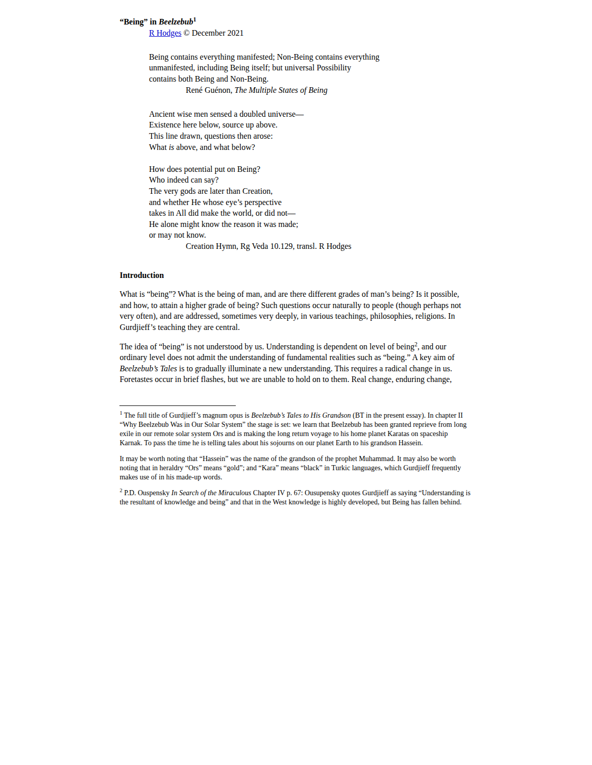“Being” in Beelzebub1
R Hodges © December 2021
Being contains everything manifested; Non-Being contains everything
unmanifested, including Being itself; but universal Possibility
contains both Being and Non-Being.
René Guénon, The Multiple States of Being
Ancient wise men sensed a doubled universe—
Existence here below, source up above.
This line drawn, questions then arose:
What is above, and what below?
How does potential put on Being?
Who indeed can say?
The very gods are later than Creation,
and whether He whose eye’s perspective
takes in All did make the world, or did not—
He alone might know the reason it was made;
or may not know.
Creation Hymn, Rg Veda 10.129, transl. R Hodges
Introduction
What is “being”? What is the being of man, and are there different grades of man’s being? Is it possible, and how, to attain a higher grade of being? Such questions occur naturally to people (though perhaps not very often), and are addressed, sometimes very deeply, in various teachings, philosophies, religions. In Gurdjieff’s teaching they are central.
The idea of “being” is not understood by us. Understanding is dependent on level of being2, and our ordinary level does not admit the understanding of fundamental realities such as “being.” A key aim of Beelzebub’s Tales is to gradually illuminate a new understanding. This requires a radical change in us. Foretastes occur in brief flashes, but we are unable to hold on to them. Real change, enduring change,
1 The full title of Gurdjieff’s magnum opus is Beelzebub’s Tales to His Grandson (BT in the present essay). In chapter II “Why Beelzebub Was in Our Solar System” the stage is set: we learn that Beelzebub has been granted reprieve from long exile in our remote solar system Ors and is making the long return voyage to his home planet Karatas on spaceship Karnak. To pass the time he is telling tales about his sojourns on our planet Earth to his grandson Hassein.
It may be worth noting that “Hassein” was the name of the grandson of the prophet Muhammad. It may also be worth noting that in heraldry “Ors” means “gold”; and “Kara” means “black” in Turkic languages, which Gurdjieff frequently makes use of in his made-up words.
2 P.D. Ouspensky In Search of the Miraculous Chapter IV p. 67: Ousupensky quotes Gurdjieff as saying “Understanding is the resultant of knowledge and being” and that in the West knowledge is highly developed, but Being has fallen behind.